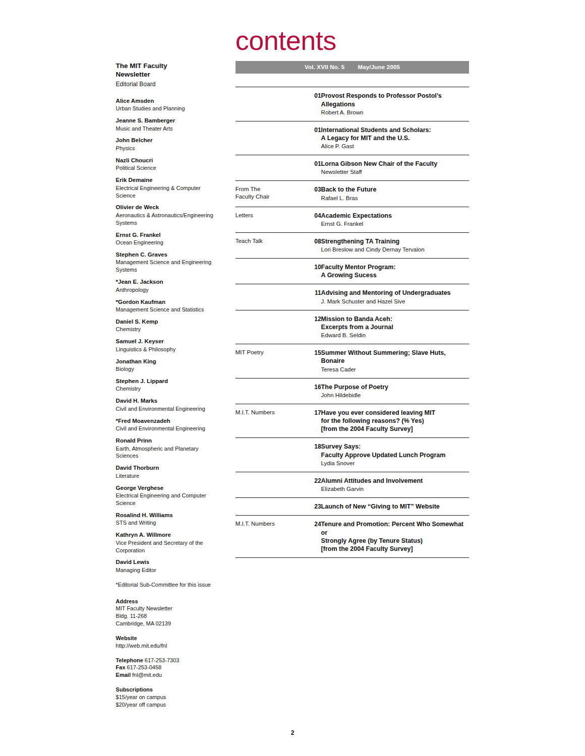contents
The MIT Faculty
Newsletter
Editorial Board
Alice Amsden Urban Studies and Planning
Jeanne S. Bamberger Music and Theater Arts
John Belcher Physics
Nazli Choucri Political Science
Erik Demaine Electrical Engineering & Computer Science
Olivier de Weck Aeronautics & Astronautics/Engineering Systems
Ernst G. Frankel Ocean Engineering
Stephen C. Graves Management Science and Engineering Systems
*Jean E. Jackson Anthropology
*Gordon Kaufman Management Science and Statistics
Daniel S. Kemp Chemistry
Samuel J. Keyser Linguistics & Philosophy
Jonathan King Biology
Stephen J. Lippard Chemistry
David H. Marks Civil and Environmental Engineering
*Fred Moavenzadeh Civil and Environmental Engineering
Ronald Prinn Earth, Atmospheric and Planetary Sciences
David Thorburn Literature
George Verghese Electrical Engineering and Computer Science
Rosalind H. Williams STS and Writing
Kathryn A. Willmore Vice President and Secretary of the Corporation
David Lewis Managing Editor
*Editorial Sub-Committee for this issue
Address MIT Faculty Newsletter
Bldg. 11-268
Cambridge, MA 02139
Website http://web.mit.edu/fnl
Telephone 617-253-7303
Fax 617-253-0458
Email fnl@mit.edu
Subscriptions $15/year on campus
$20/year off campus
Vol. XVII No. 5 May/June 2005
| | 01 | Provost Responds to Professor Postol’s Allegations Robert A. Brown |
| | 01 | International Students and Scholars: A Legacy for MIT and the U.S. Alice P. Gast |
| | 01 | Lorna Gibson New Chair of the Faculty Newsletter Staff |
| From The Faculty Chair | 03 | Back to the Future Rafael L. Bras |
| Letters | 04 | Academic Expectations Ernst G. Frankel |
| Teach Talk | 08 | Strengthening TA Training Lori Breslow and Cindy Dernay Tervalon |
| | 10 | Faculty Mentor Program: A Growing Sucess |
| | 11 | Advising and Mentoring of Undergraduates J. Mark Schuster and Hazel Sive |
| | 12 | Mission to Banda Aceh: Excerpts from a Journal Edward B. Seldin |
| MIT Poetry | 15 | Summer Without Summering; Slave Huts, Bonaire Teresa Cader |
| | 16 | The Purpose of Poetry John Hildebidle |
| M.I.T. Numbers | 17 | Have you ever considered leaving MIT for the following reasons? (% Yes) [from the 2004 Faculty Survey] |
| | 18 | Survey Says: Faculty Approve Updated Lunch Program Lydia Snover |
| | 22 | Alumni Attitudes and Involvement Elizabeth Garvin |
| | 23 | Launch of New “Giving to MIT” Website |
| M.I.T. Numbers | 24 | Tenure and Promotion: Percent Who Somewhat or Strongly Agree (by Tenure Status) [from the 2004 Faculty Survey] |
2